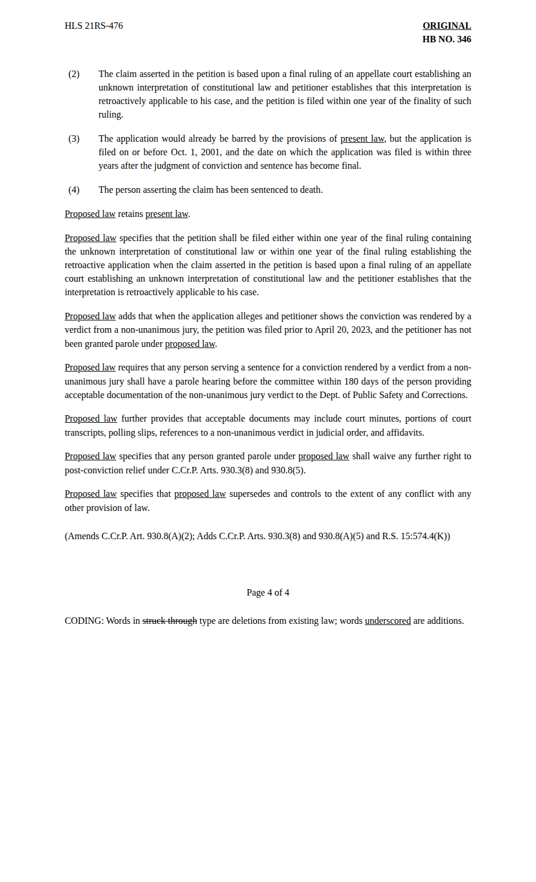HLS 21RS-476
ORIGINAL
HB NO. 346
(2)
The claim asserted in the petition is based upon a final ruling of an appellate court establishing an unknown interpretation of constitutional law and petitioner establishes that this interpretation is retroactively applicable to his case, and the petition is filed within one year of the finality of such ruling.
(3)
The application would already be barred by the provisions of present law, but the application is filed on or before Oct. 1, 2001, and the date on which the application was filed is within three years after the judgment of conviction and sentence has become final.
(4)
The person asserting the claim has been sentenced to death.
Proposed law retains present law.
Proposed law specifies that the petition shall be filed either within one year of the final ruling containing the unknown interpretation of constitutional law or within one year of the final ruling establishing the retroactive application when the claim asserted in the petition is based upon a final ruling of an appellate court establishing an unknown interpretation of constitutional law and the petitioner establishes that the interpretation is retroactively applicable to his case.
Proposed law adds that when the application alleges and petitioner shows the conviction was rendered by a verdict from a non-unanimous jury, the petition was filed prior to April 20, 2023, and the petitioner has not been granted parole under proposed law.
Proposed law requires that any person serving a sentence for a conviction rendered by a verdict from a non-unanimous jury shall have a parole hearing before the committee within 180 days of the person providing acceptable documentation of the non-unanimous jury verdict to the Dept. of Public Safety and Corrections.
Proposed law further provides that acceptable documents may include court minutes, portions of court transcripts, polling slips, references to a non-unanimous verdict in judicial order, and affidavits.
Proposed law specifies that any person granted parole under proposed law shall waive any further right to post-conviction relief under C.Cr.P. Arts. 930.3(8) and 930.8(5).
Proposed law specifies that proposed law supersedes and controls to the extent of any conflict with any other provision of law.
(Amends C.Cr.P. Art. 930.8(A)(2); Adds C.Cr.P. Arts. 930.3(8) and 930.8(A)(5) and R.S. 15:574.4(K))
Page 4 of 4
CODING: Words in struck through type are deletions from existing law; words underscored are additions.